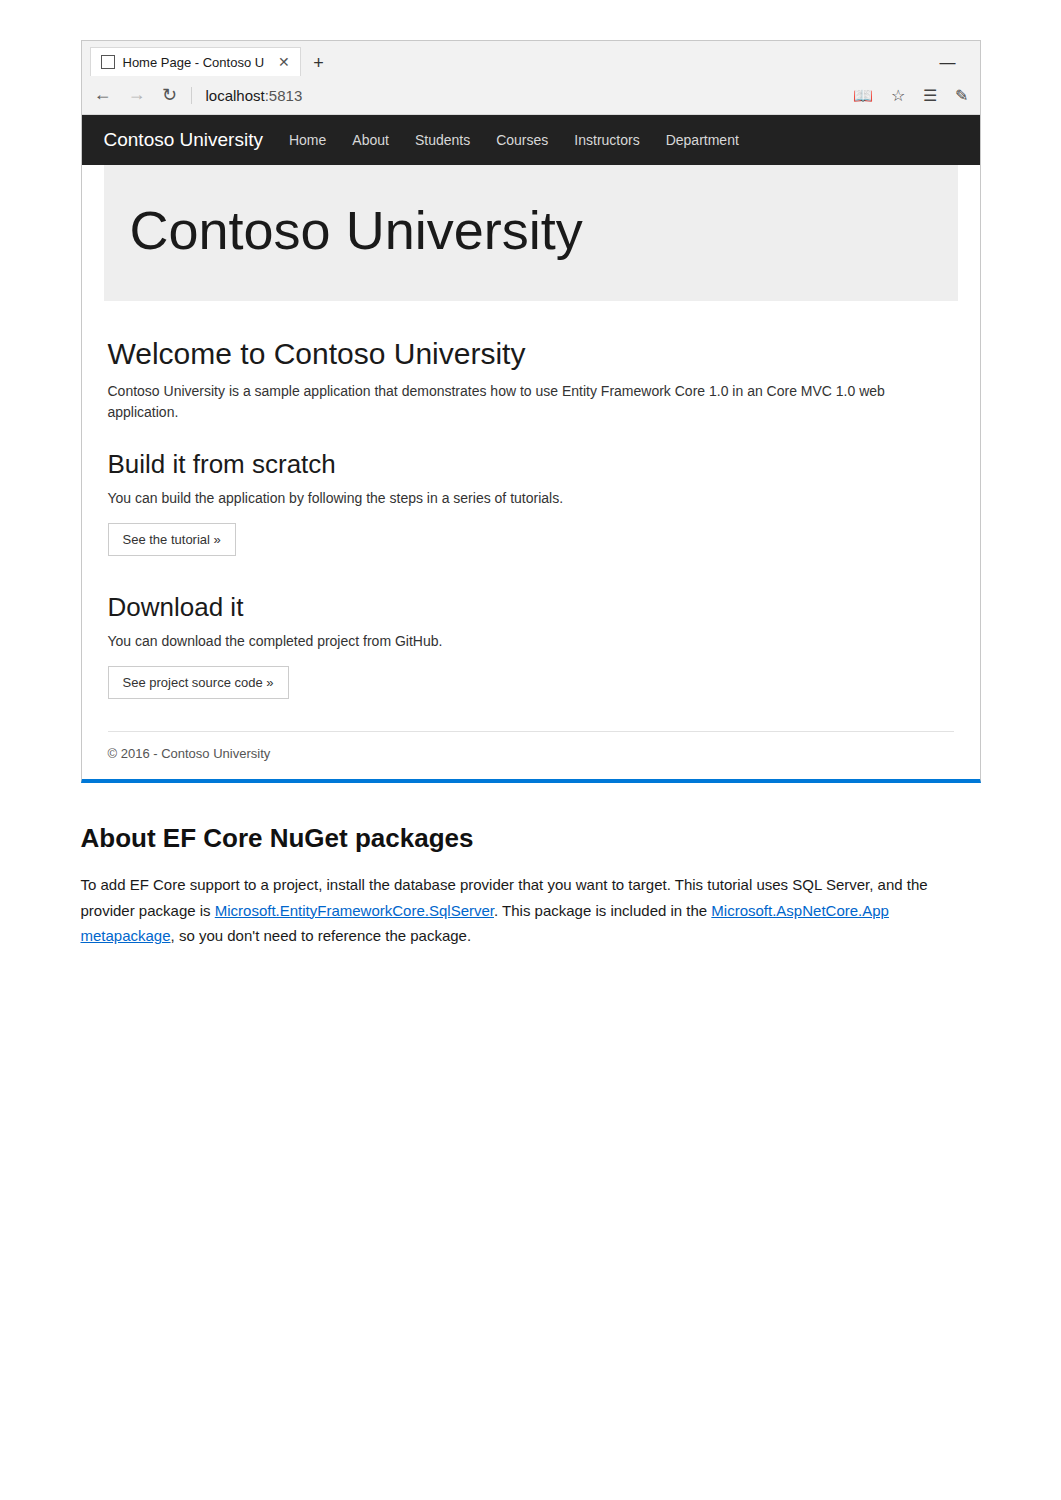Home Page - Contoso U ✕
+
—
← → ↻
localhost:5813
📖 ☆ ☰ ✎
Contoso University Home About Students Courses Instructors Department
Contoso University
Welcome to Contoso University
Contoso University is a sample application that demonstrates how to use Entity Framework Core 1.0 in an Core MVC 1.0 web application.
Build it from scratch
You can build the application by following the steps in a series of tutorials.
See the tutorial »
Download it
You can download the completed project from GitHub.
See project source code »
© 2016 - Contoso University
About EF Core NuGet packages
To add EF Core support to a project, install the database provider that you want to target. This tutorial uses SQL Server, and the provider package is Microsoft.EntityFrameworkCore.SqlServer. This package is included in the Microsoft.AspNetCore.App metapackage, so you don't need to reference the package.